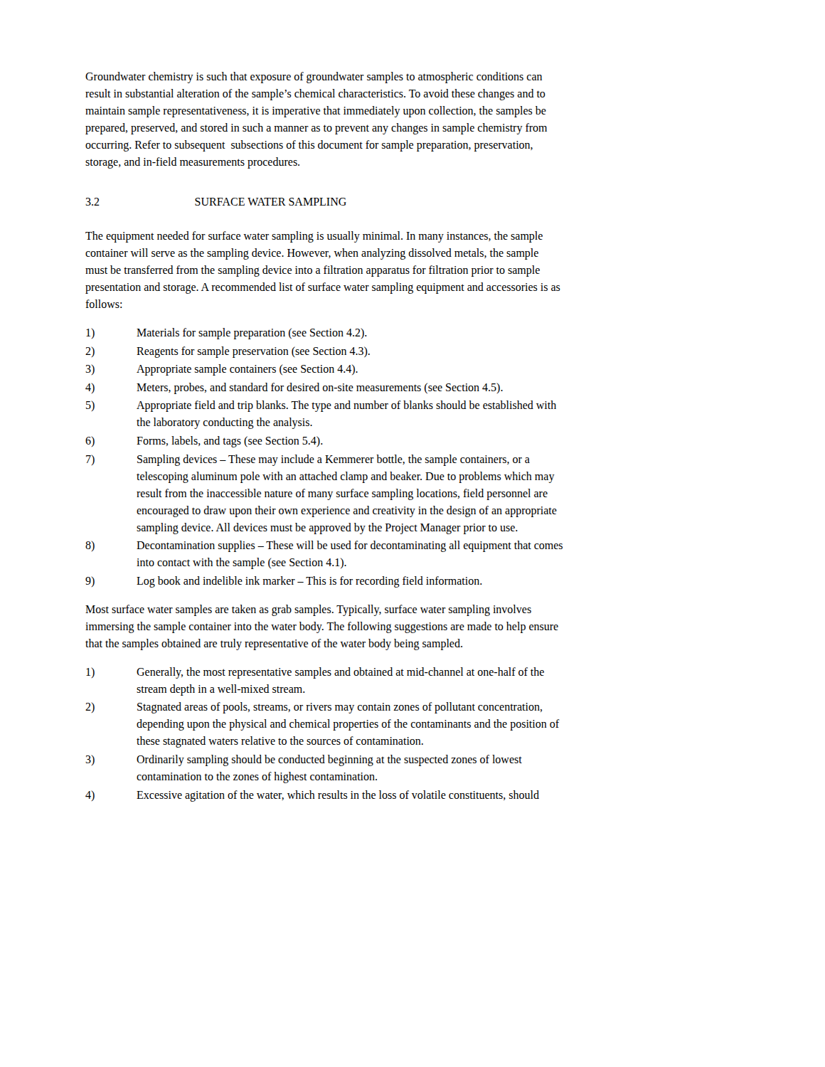Groundwater chemistry is such that exposure of groundwater samples to atmospheric conditions can result in substantial alteration of the sample’s chemical characteristics. To avoid these changes and to maintain sample representativeness, it is imperative that immediately upon collection, the samples be prepared, preserved, and stored in such a manner as to prevent any changes in sample chemistry from occurring. Refer to subsequent subsections of this document for sample preparation, preservation, storage, and in-field measurements procedures.
3.2 SURFACE WATER SAMPLING
The equipment needed for surface water sampling is usually minimal. In many instances, the sample container will serve as the sampling device. However, when analyzing dissolved metals, the sample must be transferred from the sampling device into a filtration apparatus for filtration prior to sample presentation and storage. A recommended list of surface water sampling equipment and accessories is as follows:
1) Materials for sample preparation (see Section 4.2).
2) Reagents for sample preservation (see Section 4.3).
3) Appropriate sample containers (see Section 4.4).
4) Meters, probes, and standard for desired on-site measurements (see Section 4.5).
5) Appropriate field and trip blanks. The type and number of blanks should be established with the laboratory conducting the analysis.
6) Forms, labels, and tags (see Section 5.4).
7) Sampling devices – These may include a Kemmerer bottle, the sample containers, or a telescoping aluminum pole with an attached clamp and beaker. Due to problems which may result from the inaccessible nature of many surface sampling locations, field personnel are encouraged to draw upon their own experience and creativity in the design of an appropriate sampling device. All devices must be approved by the Project Manager prior to use.
8) Decontamination supplies – These will be used for decontaminating all equipment that comes into contact with the sample (see Section 4.1).
9) Log book and indelible ink marker – This is for recording field information.
Most surface water samples are taken as grab samples. Typically, surface water sampling involves immersing the sample container into the water body. The following suggestions are made to help ensure that the samples obtained are truly representative of the water body being sampled.
1) Generally, the most representative samples and obtained at mid-channel at one-half of the stream depth in a well-mixed stream.
2) Stagnated areas of pools, streams, or rivers may contain zones of pollutant concentration, depending upon the physical and chemical properties of the contaminants and the position of these stagnated waters relative to the sources of contamination.
3) Ordinarily sampling should be conducted beginning at the suspected zones of lowest contamination to the zones of highest contamination.
4) Excessive agitation of the water, which results in the loss of volatile constituents, should